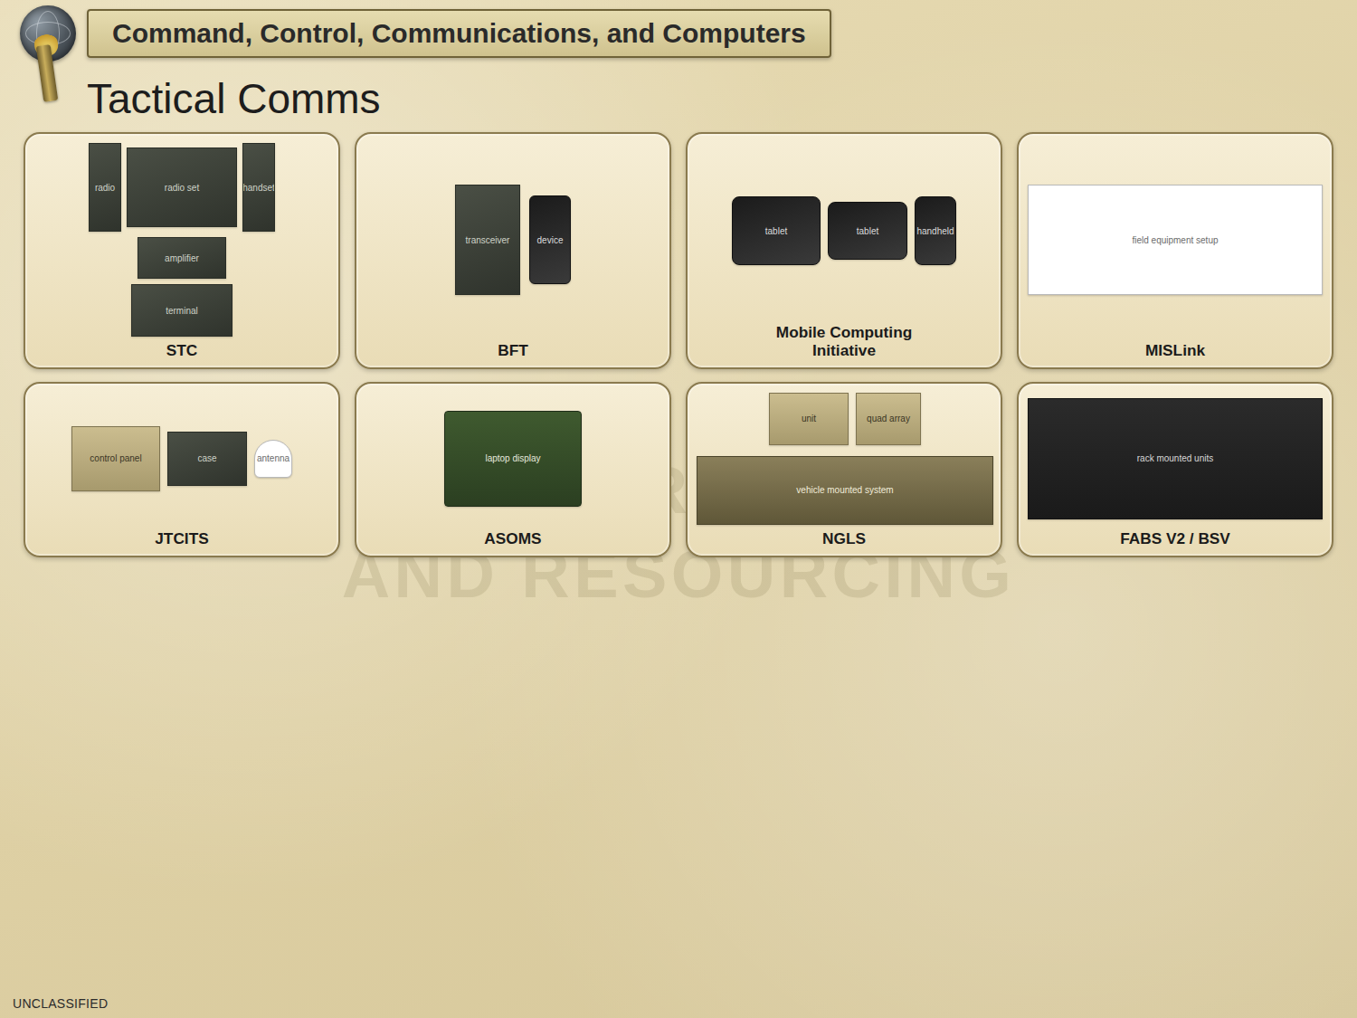Sourcing
and Resourcing
Command, Control, Communications, and Computers
Tactical Comms
radio
radio set
handset
amplifier
terminal
STC
transceiver
device
BFT
tablet
tablet
handheld
Mobile Computing
Initiative
field equipment setup
MISLink
control panel
case
antenna
JTCITS
laptop display
ASOMS
unit
quad array
vehicle mounted system
NGLS
rack mounted units
FABS V2 / BSV
UNCLASSIFIED